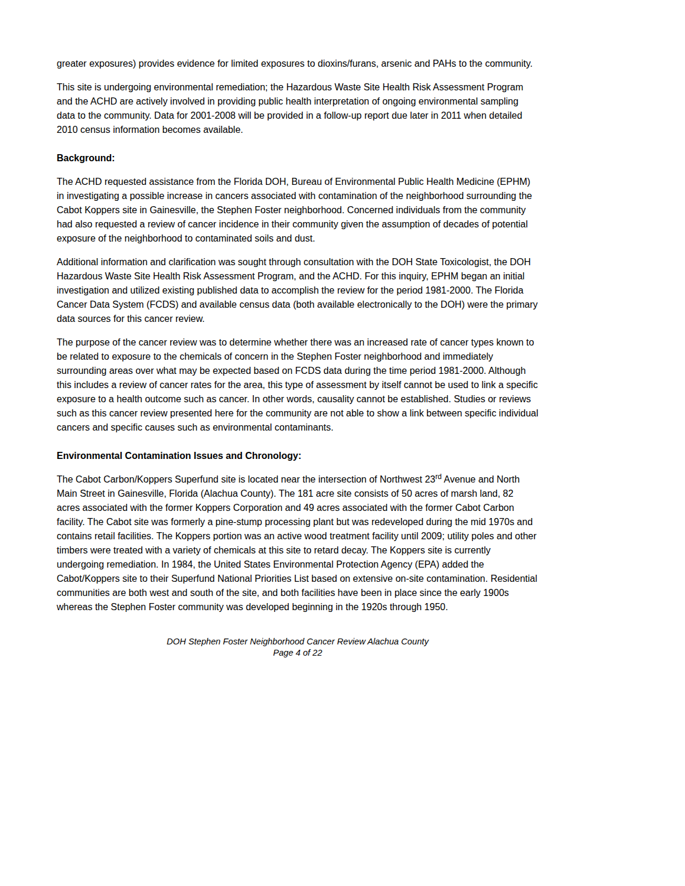greater exposures) provides evidence for limited exposures to dioxins/furans, arsenic and PAHs to the community.
This site is undergoing environmental remediation; the Hazardous Waste Site Health Risk Assessment Program and the ACHD are actively involved in providing public health interpretation of ongoing environmental sampling data to the community. Data for 2001-2008 will be provided in a follow-up report due later in 2011 when detailed 2010 census information becomes available.
Background:
The ACHD requested assistance from the Florida DOH, Bureau of Environmental Public Health Medicine (EPHM) in investigating a possible increase in cancers associated with contamination of the neighborhood surrounding the Cabot Koppers site in Gainesville, the Stephen Foster neighborhood. Concerned individuals from the community had also requested a review of cancer incidence in their community given the assumption of decades of potential exposure of the neighborhood to contaminated soils and dust.
Additional information and clarification was sought through consultation with the DOH State Toxicologist, the DOH Hazardous Waste Site Health Risk Assessment Program, and the ACHD. For this inquiry, EPHM began an initial investigation and utilized existing published data to accomplish the review for the period 1981-2000. The Florida Cancer Data System (FCDS) and available census data (both available electronically to the DOH) were the primary data sources for this cancer review.
The purpose of the cancer review was to determine whether there was an increased rate of cancer types known to be related to exposure to the chemicals of concern in the Stephen Foster neighborhood and immediately surrounding areas over what may be expected based on FCDS data during the time period 1981-2000. Although this includes a review of cancer rates for the area, this type of assessment by itself cannot be used to link a specific exposure to a health outcome such as cancer. In other words, causality cannot be established. Studies or reviews such as this cancer review presented here for the community are not able to show a link between specific individual cancers and specific causes such as environmental contaminants.
Environmental Contamination Issues and Chronology:
The Cabot Carbon/Koppers Superfund site is located near the intersection of Northwest 23rd Avenue and North Main Street in Gainesville, Florida (Alachua County). The 181 acre site consists of 50 acres of marsh land, 82 acres associated with the former Koppers Corporation and 49 acres associated with the former Cabot Carbon facility. The Cabot site was formerly a pine-stump processing plant but was redeveloped during the mid 1970s and contains retail facilities. The Koppers portion was an active wood treatment facility until 2009; utility poles and other timbers were treated with a variety of chemicals at this site to retard decay. The Koppers site is currently undergoing remediation. In 1984, the United States Environmental Protection Agency (EPA) added the Cabot/Koppers site to their Superfund National Priorities List based on extensive on-site contamination. Residential communities are both west and south of the site, and both facilities have been in place since the early 1900s whereas the Stephen Foster community was developed beginning in the 1920s through 1950.
DOH Stephen Foster Neighborhood Cancer Review Alachua County
Page 4 of 22